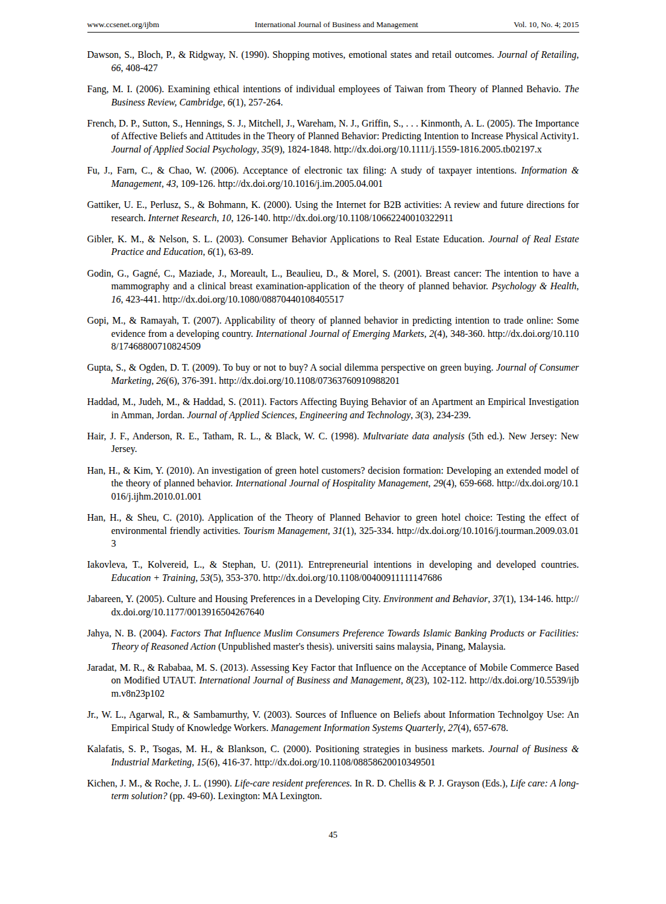www.ccsenet.org/ijbm International Journal of Business and Management Vol. 10, No. 4; 2015
Dawson, S., Bloch, P., & Ridgway, N. (1990). Shopping motives, emotional states and retail outcomes. Journal of Retailing, 66, 408-427
Fang, M. I. (2006). Examining ethical intentions of individual employees of Taiwan from Theory of Planned Behavio. The Business Review, Cambridge, 6(1), 257-264.
French, D. P., Sutton, S., Hennings, S. J., Mitchell, J., Wareham, N. J., Griffin, S., . . . Kinmonth, A. L. (2005). The Importance of Affective Beliefs and Attitudes in the Theory of Planned Behavior: Predicting Intention to Increase Physical Activity1. Journal of Applied Social Psychology, 35(9), 1824-1848. http://dx.doi.org/10.1111/j.1559-1816.2005.tb02197.x
Fu, J., Farn, C., & Chao, W. (2006). Acceptance of electronic tax filing: A study of taxpayer intentions. Information & Management, 43, 109-126. http://dx.doi.org/10.1016/j.im.2005.04.001
Gattiker, U. E., Perlusz, S., & Bohmann, K. (2000). Using the Internet for B2B activities: A review and future directions for research. Internet Research, 10, 126-140. http://dx.doi.org/10.1108/10662240010322911
Gibler, K. M., & Nelson, S. L. (2003). Consumer Behavior Applications to Real Estate Education. Journal of Real Estate Practice and Education, 6(1), 63-89.
Godin, G., Gagné, C., Maziade, J., Moreault, L., Beaulieu, D., & Morel, S. (2001). Breast cancer: The intention to have a mammography and a clinical breast examination-application of the theory of planned behavior. Psychology & Health, 16, 423-441. http://dx.doi.org/10.1080/08870440108405517
Gopi, M., & Ramayah, T. (2007). Applicability of theory of planned behavior in predicting intention to trade online: Some evidence from a developing country. International Journal of Emerging Markets, 2(4), 348-360. http://dx.doi.org/10.1108/17468800710824509
Gupta, S., & Ogden, D. T. (2009). To buy or not to buy? A social dilemma perspective on green buying. Journal of Consumer Marketing, 26(6), 376-391. http://dx.doi.org/10.1108/07363760910988201
Haddad, M., Judeh, M., & Haddad, S. (2011). Factors Affecting Buying Behavior of an Apartment an Empirical Investigation in Amman, Jordan. Journal of Applied Sciences, Engineering and Technology, 3(3), 234-239.
Hair, J. F., Anderson, R. E., Tatham, R. L., & Black, W. C. (1998). Multvariate data analysis (5th ed.). New Jersey: New Jersey.
Han, H., & Kim, Y. (2010). An investigation of green hotel customers? decision formation: Developing an extended model of the theory of planned behavior. International Journal of Hospitality Management, 29(4), 659-668. http://dx.doi.org/10.1016/j.ijhm.2010.01.001
Han, H., & Sheu, C. (2010). Application of the Theory of Planned Behavior to green hotel choice: Testing the effect of environmental friendly activities. Tourism Management, 31(1), 325-334. http://dx.doi.org/10.1016/j.tourman.2009.03.013
Iakovleva, T., Kolvereid, L., & Stephan, U. (2011). Entrepreneurial intentions in developing and developed countries. Education + Training, 53(5), 353-370. http://dx.doi.org/10.1108/00400911111147686
Jabareen, Y. (2005). Culture and Housing Preferences in a Developing City. Environment and Behavior, 37(1), 134-146. http://dx.doi.org/10.1177/0013916504267640
Jahya, N. B. (2004). Factors That Influence Muslim Consumers Preference Towards Islamic Banking Products or Facilities: Theory of Reasoned Action (Unpublished master's thesis). universiti sains malaysia, Pinang, Malaysia.
Jaradat, M. R., & Rababaa, M. S. (2013). Assessing Key Factor that Influence on the Acceptance of Mobile Commerce Based on Modified UTAUT. International Journal of Business and Management, 8(23), 102-112. http://dx.doi.org/10.5539/ijbm.v8n23p102
Jr., W. L., Agarwal, R., & Sambamurthy, V. (2003). Sources of Influence on Beliefs about Information Technolgoy Use: An Empirical Study of Knowledge Workers. Management Information Systems Quarterly, 27(4), 657-678.
Kalafatis, S. P., Tsogas, M. H., & Blankson, C. (2000). Positioning strategies in business markets. Journal of Business & Industrial Marketing, 15(6), 416-37. http://dx.doi.org/10.1108/08858620010349501
Kichen, J. M., & Roche, J. L. (1990). Life-care resident preferences. In R. D. Chellis & P. J. Grayson (Eds.), Life care: A long-term solution? (pp. 49-60). Lexington: MA Lexington.
45